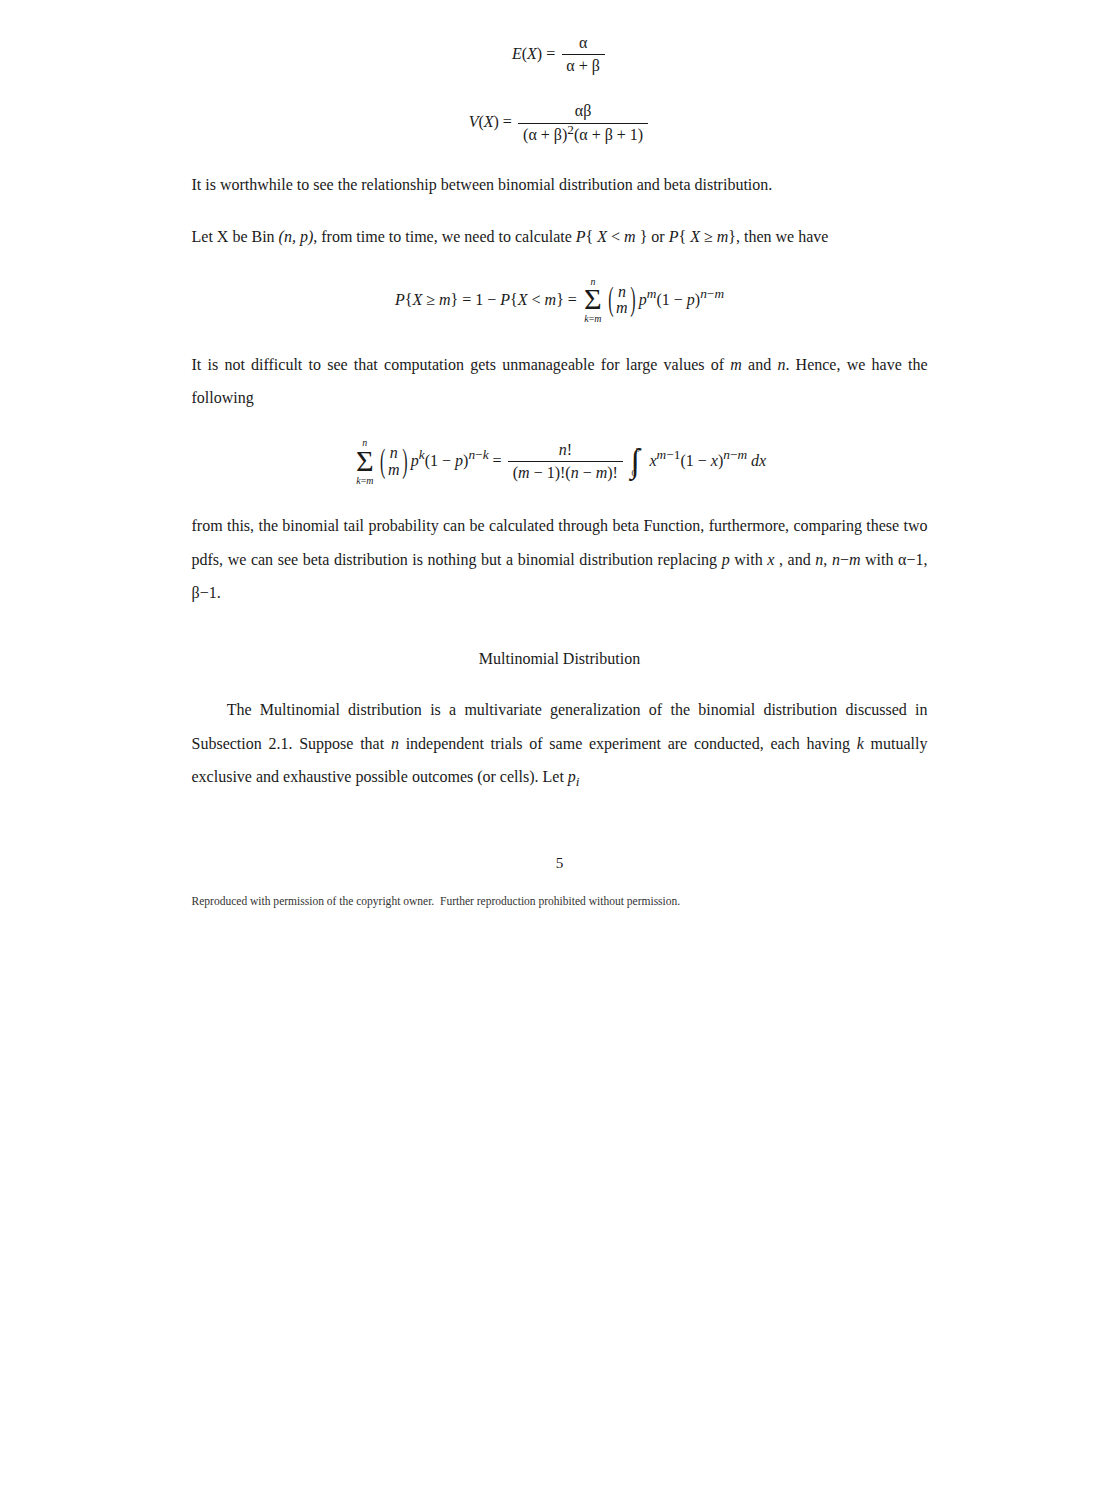E(X) = α α + β
V(X) = αβ (α + β)2(α + β + 1)
It is worthwhile to see the relationship between binomial distribution and beta distribution.
Let X be Bin (n, p), from time to time, we need to calculate P{ X < m } or P{ X ≥ m}, then we have
P{X ≥ m} = 1 − P{X < m} = n Σ k=m n m pm(1 − p)n−m
It is not difficult to see that computation gets unmanageable for large values of m and n. Hence, we have the following
n Σ k=m n m pk(1 − p)n−k = n! (m − 1)!(n − m)! p ∫ 0 xm−1(1 − x)n−m dx
from this, the binomial tail probability can be calculated through beta Function, furthermore, comparing these two pdfs, we can see beta distribution is nothing but a binomial distribution replacing p with x , and n, n−m with α−1, β−1.
Multinomial Distribution
The Multinomial distribution is a multivariate generalization of the binomial distribution discussed in Subsection 2.1. Suppose that n independent trials of same experiment are conducted, each having k mutually exclusive and exhaustive possible outcomes (or cells). Let pi
5
Reproduced with permission of the copyright owner. Further reproduction prohibited without permission.